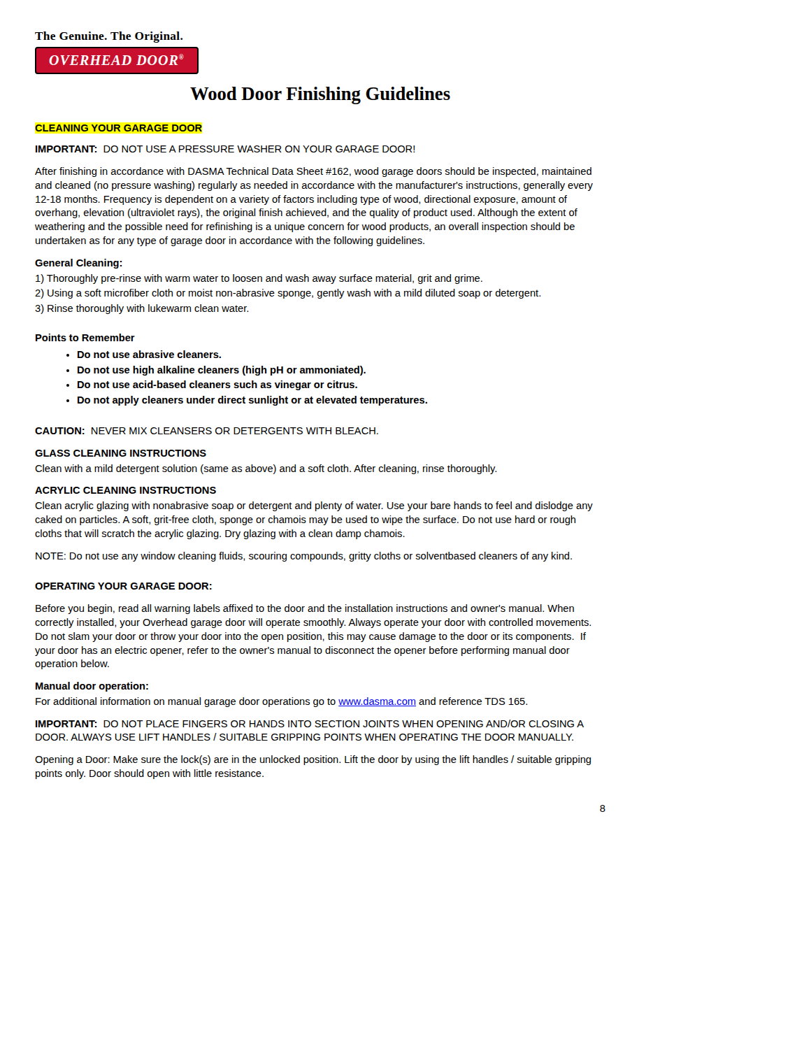The Genuine. The Original.
OVERHEAD DOOR®
Wood Door Finishing Guidelines
CLEANING YOUR GARAGE DOOR
IMPORTANT: DO NOT USE A PRESSURE WASHER ON YOUR GARAGE DOOR!
After finishing in accordance with DASMA Technical Data Sheet #162, wood garage doors should be inspected, maintained and cleaned (no pressure washing) regularly as needed in accordance with the manufacturer's instructions, generally every 12-18 months. Frequency is dependent on a variety of factors including type of wood, directional exposure, amount of overhang, elevation (ultraviolet rays), the original finish achieved, and the quality of product used. Although the extent of weathering and the possible need for refinishing is a unique concern for wood products, an overall inspection should be undertaken as for any type of garage door in accordance with the following guidelines.
General Cleaning:
1) Thoroughly pre-rinse with warm water to loosen and wash away surface material, grit and grime.
2) Using a soft microfiber cloth or moist non-abrasive sponge, gently wash with a mild diluted soap or detergent.
3) Rinse thoroughly with lukewarm clean water.
Points to Remember
Do not use abrasive cleaners.
Do not use high alkaline cleaners (high pH or ammoniated).
Do not use acid-based cleaners such as vinegar or citrus.
Do not apply cleaners under direct sunlight or at elevated temperatures.
CAUTION: NEVER MIX CLEANSERS OR DETERGENTS WITH BLEACH.
GLASS CLEANING INSTRUCTIONS
Clean with a mild detergent solution (same as above) and a soft cloth. After cleaning, rinse thoroughly.
ACRYLIC CLEANING INSTRUCTIONS
Clean acrylic glazing with nonabrasive soap or detergent and plenty of water. Use your bare hands to feel and dislodge any caked on particles. A soft, grit-free cloth, sponge or chamois may be used to wipe the surface. Do not use hard or rough cloths that will scratch the acrylic glazing. Dry glazing with a clean damp chamois.
NOTE: Do not use any window cleaning fluids, scouring compounds, gritty cloths or solventbased cleaners of any kind.
OPERATING YOUR GARAGE DOOR:
Before you begin, read all warning labels affixed to the door and the installation instructions and owner's manual. When correctly installed, your Overhead garage door will operate smoothly. Always operate your door with controlled movements. Do not slam your door or throw your door into the open position, this may cause damage to the door or its components. If your door has an electric opener, refer to the owner's manual to disconnect the opener before performing manual door operation below.
Manual door operation:
For additional information on manual garage door operations go to www.dasma.com and reference TDS 165.
IMPORTANT: DO NOT PLACE FINGERS OR HANDS INTO SECTION JOINTS WHEN OPENING AND/OR CLOSING A DOOR. ALWAYS USE LIFT HANDLES / SUITABLE GRIPPING POINTS WHEN OPERATING THE DOOR MANUALLY.
Opening a Door: Make sure the lock(s) are in the unlocked position. Lift the door by using the lift handles / suitable gripping points only. Door should open with little resistance.
8